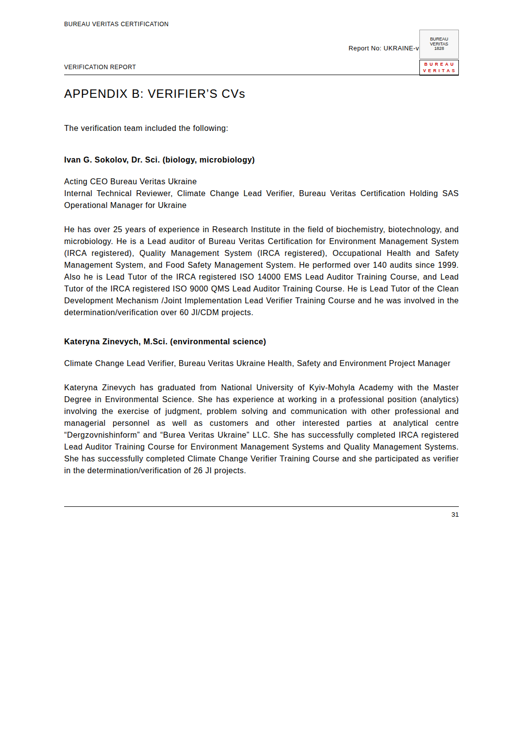BUREAU VERITAS CERTIFICATION
Report No: UKRAINE-ver/0291/2011
VERIFICATION REPORT
BUREAU
VERITAS
1828
B U R E A U
V E R I T A S
APPENDIX B: VERIFIER’S CVs
The verification team included the following:
Ivan G. Sokolov, Dr. Sci. (biology, microbiology)
Acting CEO Bureau Veritas Ukraine
Internal Technical Reviewer, Climate Change Lead Verifier, Bureau Veritas Certification Holding SAS Operational Manager for Ukraine
He has over 25 years of experience in Research Institute in the field of biochemistry, biotechnology, and microbiology. He is a Lead auditor of Bureau Veritas Certification for Environment Management System (IRCA registered), Quality Management System (IRCA registered), Occupational Health and Safety Management System, and Food Safety Management System. He performed over 140 audits since 1999. Also he is Lead Tutor of the IRCA registered ISO 14000 EMS Lead Auditor Training Course, and Lead Tutor of the IRCA registered ISO 9000 QMS Lead Auditor Training Course. He is Lead Tutor of the Clean Development Mechanism /Joint Implementation Lead Verifier Training Course and he was involved in the determination/verification over 60 JI/CDM projects.
Kateryna Zinevych, M.Sci. (environmental science)
Climate Change Lead Verifier, Bureau Veritas Ukraine Health, Safety and Environment Project Manager
Kateryna Zinevych has graduated from National University of Kyiv-Mohyla Academy with the Master Degree in Environmental Science. She has experience at working in a professional position (analytics) involving the exercise of judgment, problem solving and communication with other professional and managerial personnel as well as customers and other interested parties at analytical centre “Dergzovnishinform” and “Burea Veritas Ukraine” LLC. She has successfully completed IRCA registered Lead Auditor Training Course for Environment Management Systems and Quality Management Systems. She has successfully completed Climate Change Verifier Training Course and she participated as verifier in the determination/verification of 26 JI projects.
31